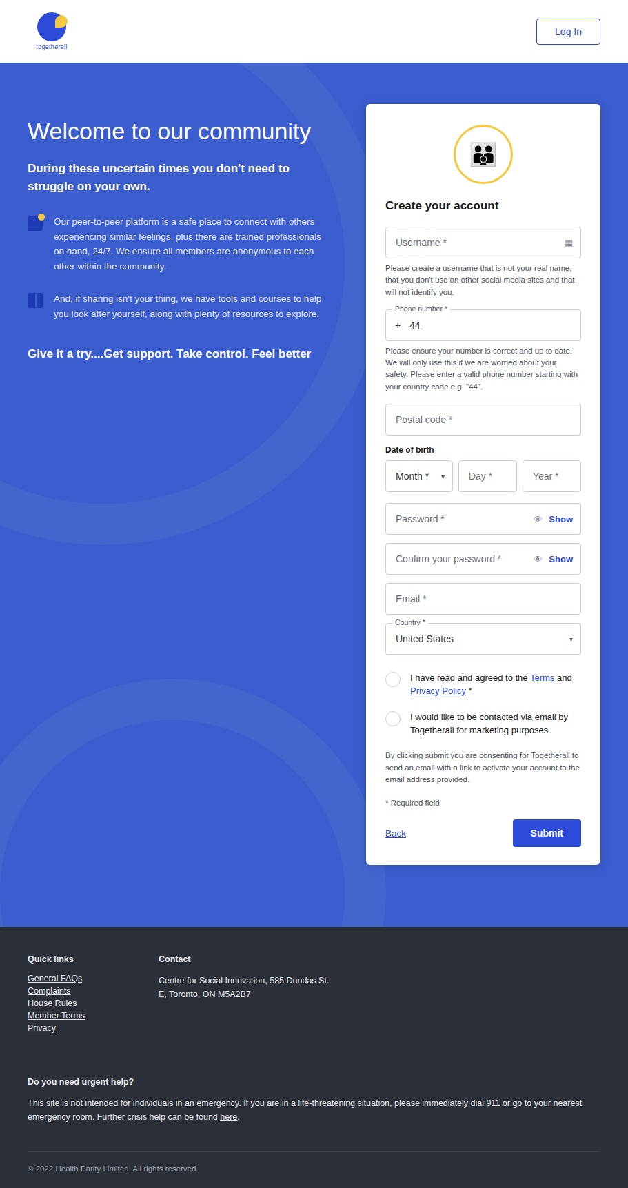togetherall
Log In
Welcome to our community
During these uncertain times you don't need to struggle on your own.
Our peer-to-peer platform is a safe place to connect with others experiencing similar feelings, plus there are trained professionals on hand, 24/7. We ensure all members are anonymous to each other within the community.
And, if sharing isn't your thing, we have tools and courses to help you look after yourself, along with plenty of resources to explore.
Give it a try....Get support. Take control. Feel better
👪
Create your account
▦
Please create a username that is not your real name, that you don't use on other social media sites and that will not identify you.
Phone number * +
Please ensure your number is correct and up to date. We will only use this if we are worried about your safety. Please enter a valid phone number starting with your country code e.g. "44".
Date of birth
Month * ▾
👁 Show
👁 Show
Country * United States ▾
I have read and agreed to the Terms and Privacy Policy *
I would like to be contacted via email by Togetherall for marketing purposes
By clicking submit you are consenting for Togetherall to send an email with a link to activate your account to the email address provided.
* Required field
Back Submit
Quick links
General FAQs Complaints House Rules Member Terms Privacy
Contact
Centre for Social Innovation, 585 Dundas St. E, Toronto, ON M5A2B7
Do you need urgent help?
This site is not intended for individuals in an emergency. If you are in a life-threatening situation, please immediately dial 911 or go to your nearest emergency room. Further crisis help can be found here.
© 2022 Health Parity Limited. All rights reserved.